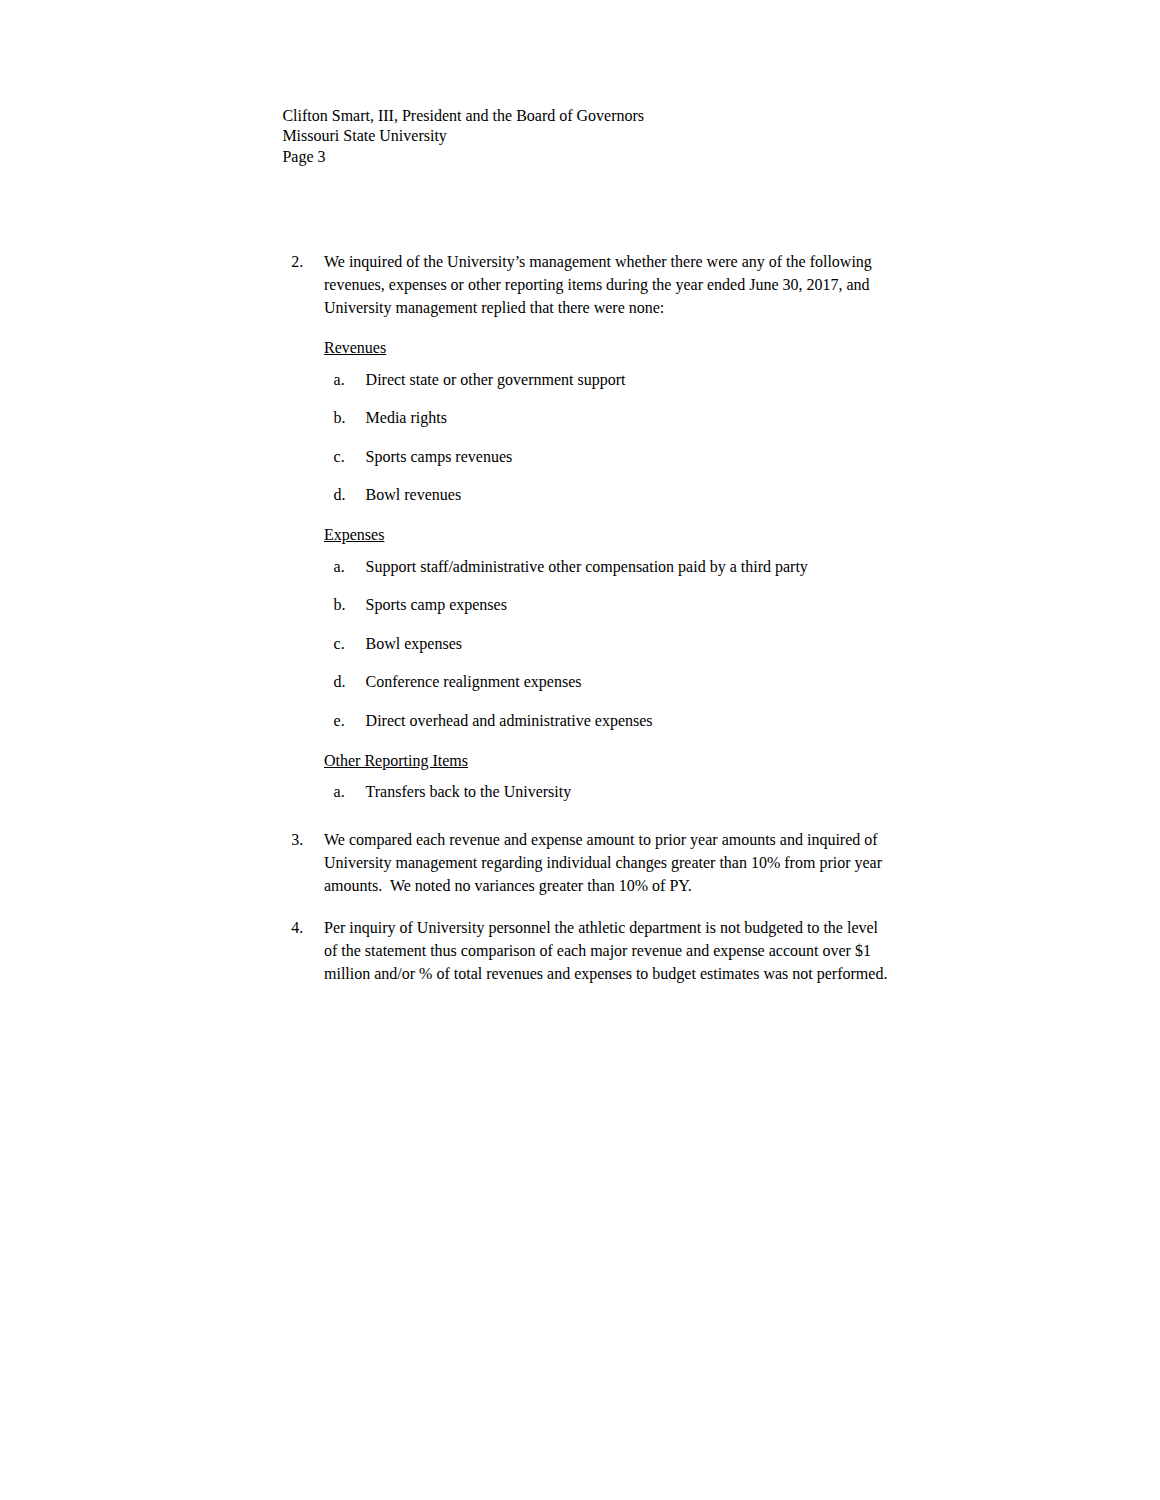Clifton Smart, III, President and the Board of Governors
Missouri State University
Page 3
We inquired of the University’s management whether there were any of the following revenues, expenses or other reporting items during the year ended June 30, 2017, and University management replied that there were none:
Revenues
Direct state or other government support
Media rights
Sports camps revenues
Bowl revenues
Expenses
Support staff/administrative other compensation paid by a third party
Sports camp expenses
Bowl expenses
Conference realignment expenses
Direct overhead and administrative expenses
Other Reporting Items
Transfers back to the University
We compared each revenue and expense amount to prior year amounts and inquired of University management regarding individual changes greater than 10% from prior year amounts. We noted no variances greater than 10% of PY.
Per inquiry of University personnel the athletic department is not budgeted to the level of the statement thus comparison of each major revenue and expense account over $1 million and/or % of total revenues and expenses to budget estimates was not performed.